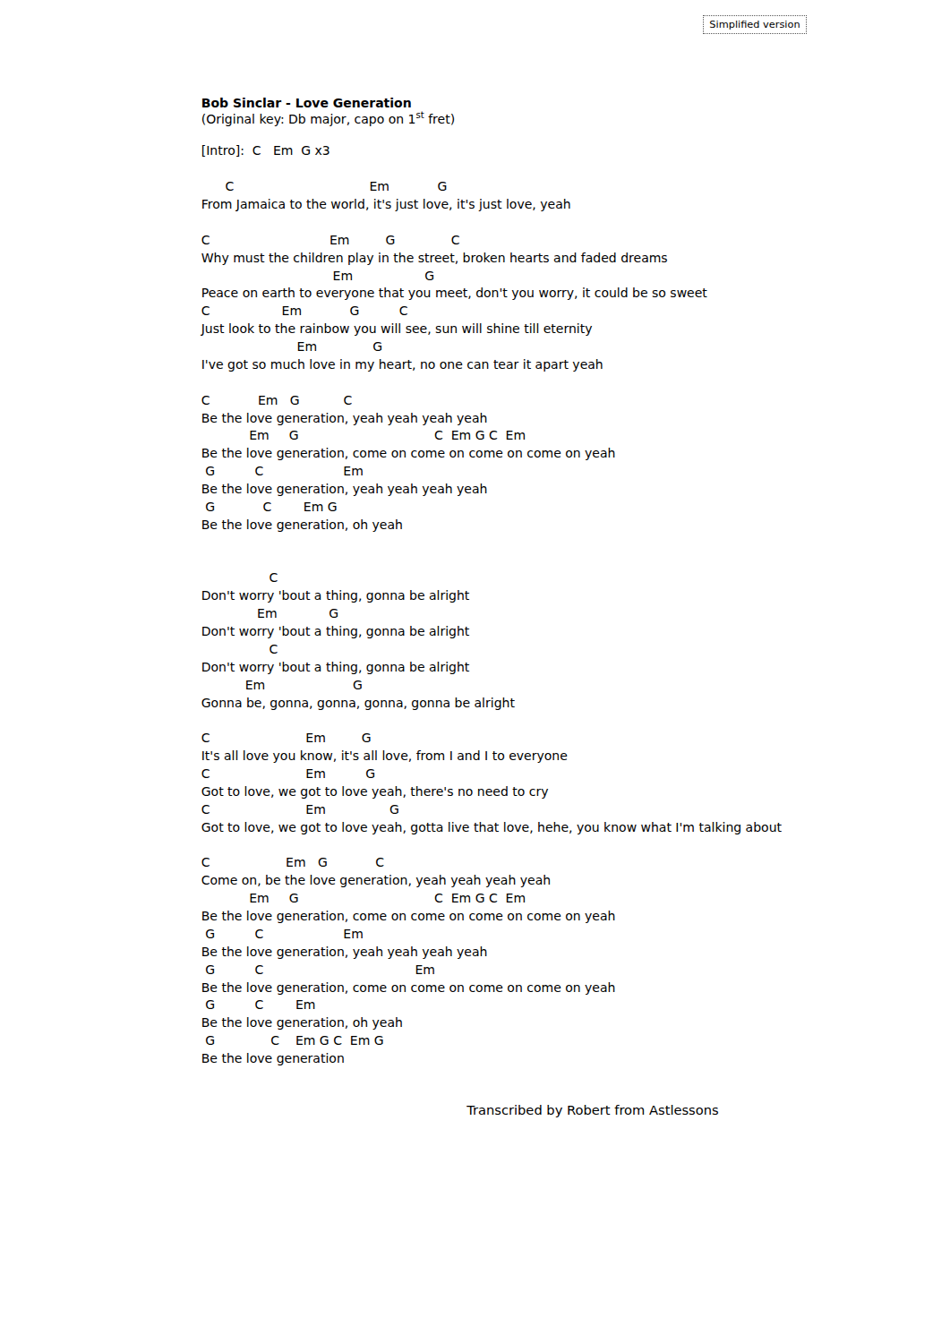Simplified version
Bob Sinclar - Love Generation
(Original key: Db major, capo on 1st fret)
[Intro]:  C   Em  G x3

      C                                  Em            G
From Jamaica to the world, it's just love, it's just love, yeah

C                              Em         G              C
Why must the children play in the street, broken hearts and faded dreams
                                 Em                  G
Peace on earth to everyone that you meet, don't you worry, it could be so sweet
C                  Em            G          C
Just look to the rainbow you will see, sun will shine till eternity
                        Em              G
I've got so much love in my heart, no one can tear it apart yeah

C            Em   G           C
Be the love generation, yeah yeah yeah yeah
            Em     G                                  C  Em G C  Em
Be the love generation, come on come on come on come on yeah
 G          C                    Em
Be the love generation, yeah yeah yeah yeah
 G            C        Em G
Be the love generation, oh yeah


                 C
Don't worry 'bout a thing, gonna be alright
              Em             G
Don't worry 'bout a thing, gonna be alright
                 C
Don't worry 'bout a thing, gonna be alright
           Em                      G
Gonna be, gonna, gonna, gonna, gonna be alright

C                        Em         G
It's all love you know, it's all love, from I and I to everyone
C                        Em          G
Got to love, we got to love yeah, there's no need to cry
C                        Em                G
Got to love, we got to love yeah, gotta live that love, hehe, you know what I'm talking about

C                   Em   G            C
Come on, be the love generation, yeah yeah yeah yeah
            Em     G                                  C  Em G C  Em
Be the love generation, come on come on come on come on yeah
 G          C                    Em
Be the love generation, yeah yeah yeah yeah
 G          C                                      Em
Be the love generation, come on come on come on come on yeah
 G          C        Em
Be the love generation, oh yeah
 G              C    Em G C  Em G
Be the love generation
Transcribed by Robert from Astlessons